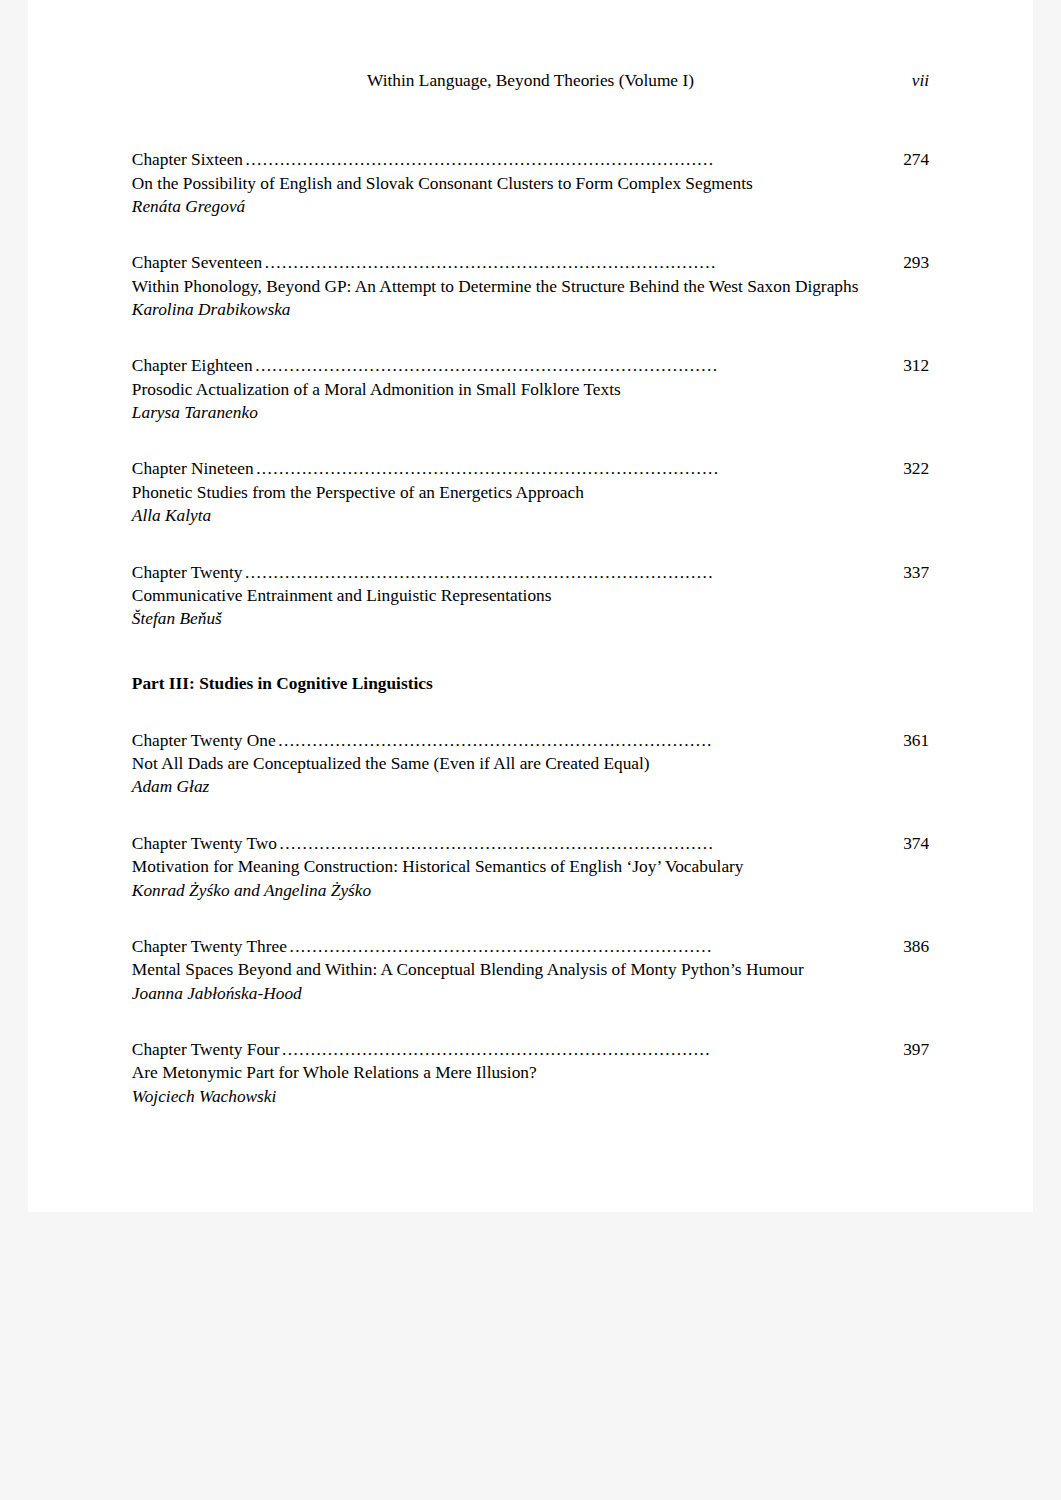Within Language, Beyond Theories (Volume I) vii
Chapter Sixteen .................................................................................. 274
On the Possibility of English and Slovak Consonant Clusters to Form Complex Segments Renáta Gregová
Chapter Seventeen ............................................................................... 293
Within Phonology, Beyond GP: An Attempt to Determine the Structure Behind the West Saxon Digraphs Karolina Drabikowska
Chapter Eighteen ................................................................................. 312
Prosodic Actualization of a Moral Admonition in Small Folklore Texts Larysa Taranenko
Chapter Nineteen ................................................................................. 322
Phonetic Studies from the Perspective of an Energetics Approach Alla Kalyta
Chapter Twenty .................................................................................. 337
Communicative Entrainment and Linguistic Representations Štefan Beňuš
Part III: Studies in Cognitive Linguistics
Chapter Twenty One ............................................................................ 361
Not All Dads are Conceptualized the Same (Even if All are Created Equal) Adam Głaz
Chapter Twenty Two ............................................................................ 374
Motivation for Meaning Construction: Historical Semantics of English ‘Joy’ Vocabulary Konrad Żyśko and Angelina Żyśko
Chapter Twenty Three .......................................................................... 386
Mental Spaces Beyond and Within: A Conceptual Blending Analysis of Monty Python’s Humour Joanna Jabłońska-Hood
Chapter Twenty Four ........................................................................... 397
Are Metonymic Part for Whole Relations a Mere Illusion? Wojciech Wachowski